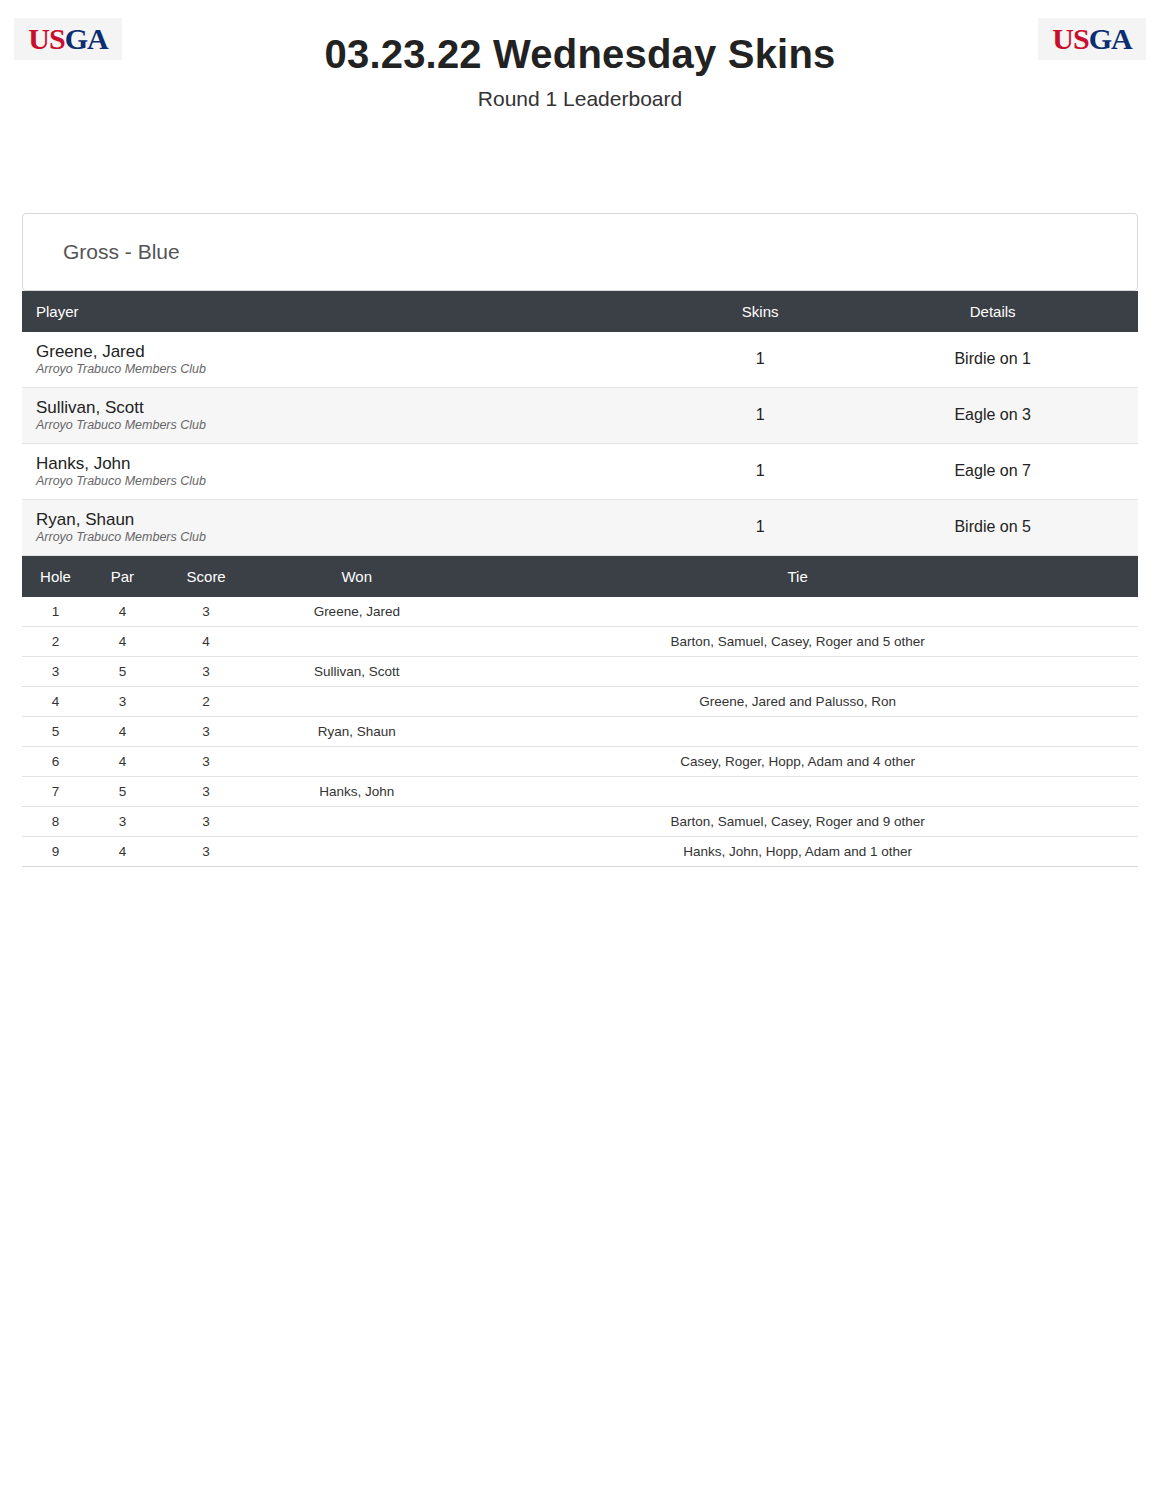US GA
US GA
03.23.22 Wednesday Skins
Round 1 Leaderboard
Gross - Blue
| Player | Skins | Details |
| --- | --- | --- |
| Greene, Jared Arroyo Trabuco Members Club | 1 | Birdie on 1 |
| Sullivan, Scott Arroyo Trabuco Members Club | 1 | Eagle on 3 |
| Hanks, John Arroyo Trabuco Members Club | 1 | Eagle on 7 |
| Ryan, Shaun Arroyo Trabuco Members Club | 1 | Birdie on 5 |
| Hole | Par | Score | Won | Tie |
| --- | --- | --- | --- | --- |
| 1 | 4 | 3 | Greene, Jared | |
| 2 | 4 | 4 | | Barton, Samuel, Casey, Roger and 5 other |
| 3 | 5 | 3 | Sullivan, Scott | |
| 4 | 3 | 2 | | Greene, Jared and Palusso, Ron |
| 5 | 4 | 3 | Ryan, Shaun | |
| 6 | 4 | 3 | | Casey, Roger, Hopp, Adam and 4 other |
| 7 | 5 | 3 | Hanks, John | |
| 8 | 3 | 3 | | Barton, Samuel, Casey, Roger and 9 other |
| 9 | 4 | 3 | | Hanks, John, Hopp, Adam and 1 other |